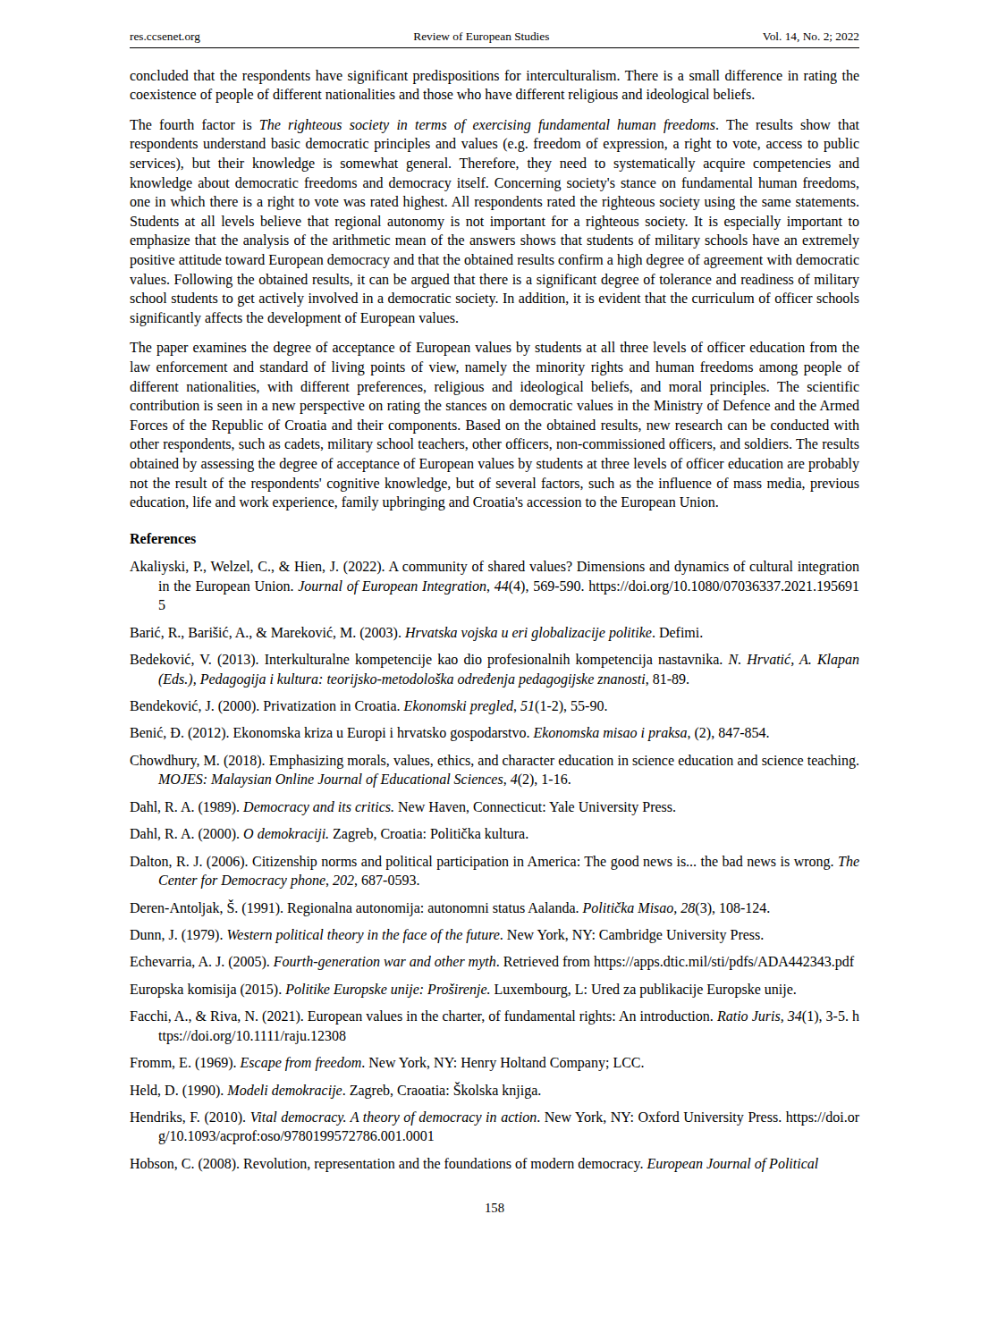res.ccsenet.org
Review of European Studies
Vol. 14, No. 2; 2022
concluded that the respondents have significant predispositions for interculturalism. There is a small difference in rating the coexistence of people of different nationalities and those who have different religious and ideological beliefs.
The fourth factor is The righteous society in terms of exercising fundamental human freedoms. The results show that respondents understand basic democratic principles and values (e.g. freedom of expression, a right to vote, access to public services), but their knowledge is somewhat general. Therefore, they need to systematically acquire competencies and knowledge about democratic freedoms and democracy itself. Concerning society's stance on fundamental human freedoms, one in which there is a right to vote was rated highest. All respondents rated the righteous society using the same statements. Students at all levels believe that regional autonomy is not important for a righteous society. It is especially important to emphasize that the analysis of the arithmetic mean of the answers shows that students of military schools have an extremely positive attitude toward European democracy and that the obtained results confirm a high degree of agreement with democratic values. Following the obtained results, it can be argued that there is a significant degree of tolerance and readiness of military school students to get actively involved in a democratic society. In addition, it is evident that the curriculum of officer schools significantly affects the development of European values.
The paper examines the degree of acceptance of European values by students at all three levels of officer education from the law enforcement and standard of living points of view, namely the minority rights and human freedoms among people of different nationalities, with different preferences, religious and ideological beliefs, and moral principles. The scientific contribution is seen in a new perspective on rating the stances on democratic values in the Ministry of Defence and the Armed Forces of the Republic of Croatia and their components. Based on the obtained results, new research can be conducted with other respondents, such as cadets, military school teachers, other officers, non-commissioned officers, and soldiers. The results obtained by assessing the degree of acceptance of European values by students at three levels of officer education are probably not the result of the respondents' cognitive knowledge, but of several factors, such as the influence of mass media, previous education, life and work experience, family upbringing and Croatia's accession to the European Union.
References
Akaliyski, P., Welzel, C., & Hien, J. (2022). A community of shared values? Dimensions and dynamics of cultural integration in the European Union. Journal of European Integration, 44(4), 569-590. https://doi.org/10.1080/07036337.2021.1956915
Barić, R., Barišić, A., & Mareković, M. (2003). Hrvatska vojska u eri globalizacije politike. Defimi.
Bedeković, V. (2013). Interkulturalne kompetencije kao dio profesionalnih kompetencija nastavnika. N. Hrvatić, A. Klapan (Eds.), Pedagogija i kultura: teorijsko-metodološka određenja pedagogijske znanosti, 81-89.
Bendeković, J. (2000). Privatization in Croatia. Ekonomski pregled, 51(1-2), 55-90.
Benić, Đ. (2012). Ekonomska kriza u Europi i hrvatsko gospodarstvo. Ekonomska misao i praksa, (2), 847-854.
Chowdhury, M. (2018). Emphasizing morals, values, ethics, and character education in science education and science teaching. MOJES: Malaysian Online Journal of Educational Sciences, 4(2), 1-16.
Dahl, R. A. (1989). Democracy and its critics. New Haven, Connecticut: Yale University Press.
Dahl, R. A. (2000). O demokraciji. Zagreb, Croatia: Politička kultura.
Dalton, R. J. (2006). Citizenship norms and political participation in America: The good news is... the bad news is wrong. The Center for Democracy phone, 202, 687-0593.
Deren-Antoljak, Š. (1991). Regionalna autonomija: autonomni status Aalanda. Politička Misao, 28(3), 108-124.
Dunn, J. (1979). Western political theory in the face of the future. New York, NY: Cambridge University Press.
Echevarria, A. J. (2005). Fourth-generation war and other myth. Retrieved from https://apps.dtic.mil/sti/pdfs/ADA442343.pdf
Europska komisija (2015). Politike Europske unije: Proširenje. Luxembourg, L: Ured za publikacije Europske unije.
Facchi, A., & Riva, N. (2021). European values in the charter, of fundamental rights: An introduction. Ratio Juris, 34(1), 3-5. https://doi.org/10.1111/raju.12308
Fromm, E. (1969). Escape from freedom. New York, NY: Henry Holtand Company; LCC.
Held, D. (1990). Modeli demokracije. Zagreb, Craoatia: Školska knjiga.
Hendriks, F. (2010). Vital democracy. A theory of democracy in action. New York, NY: Oxford University Press. https://doi.org/10.1093/acprof:oso/9780199572786.001.0001
Hobson, C. (2008). Revolution, representation and the foundations of modern democracy. European Journal of Political
158